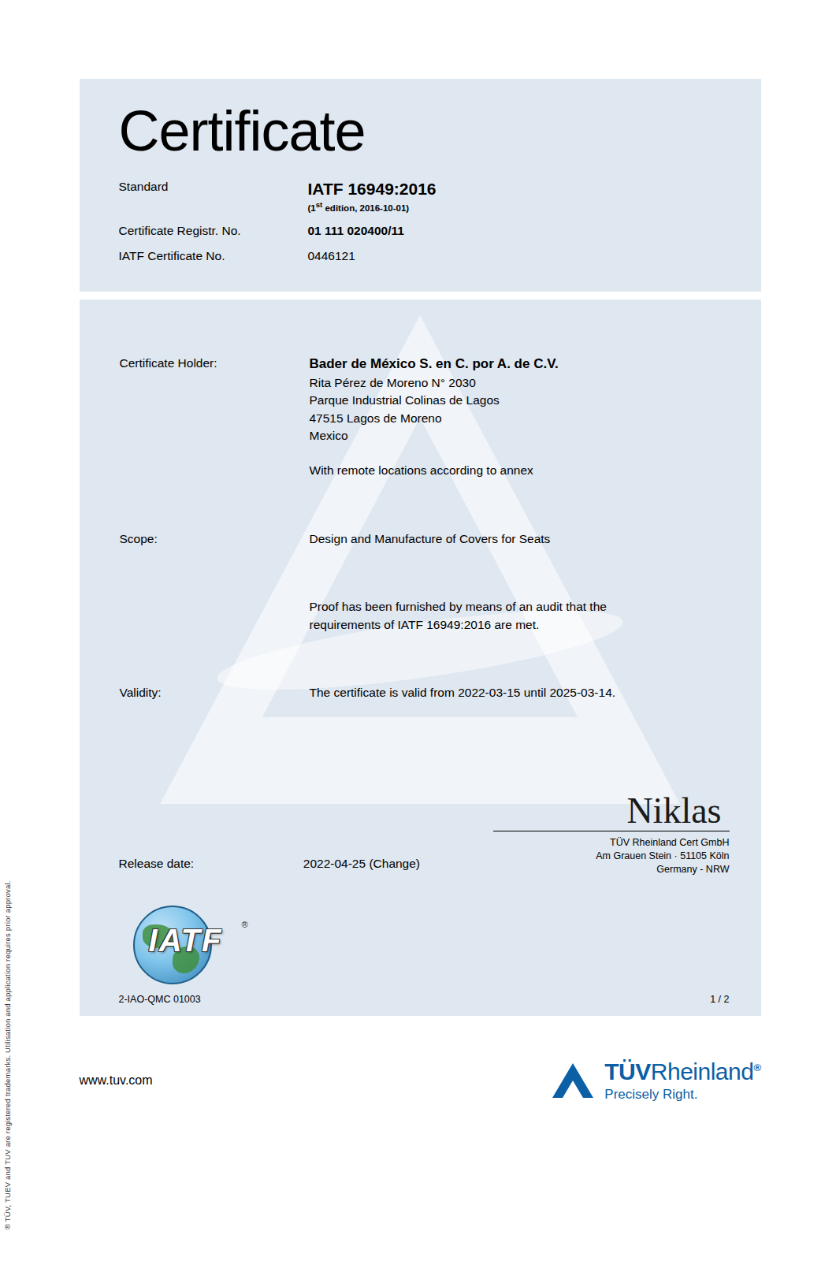® TÜV, TUEV and TUV are registered trademarks. Utilisation and application requires prior approval.
Certificate
| Standard | IATF 16949:2016 (1 st edition, 2016-10-01) |
| Certificate Registr. No. | 01 111 020400/11 |
| IATF Certificate No. | 0446121 |
| Certificate Holder: | Bader de México S. en C. por A. de C.V. Rita Pérez de Moreno N° 2030 Parque Industrial Colinas de Lagos 47515 Lagos de Moreno Mexico With remote locations according to annex |
| Scope: | Design and Manufacture of Covers for Seats |
| | Proof has been furnished by means of an audit that the requirements of IATF 16949:2016 are met. |
| Validity: | The certificate is valid from 2022-03-15 until 2025-03-14. |
Release date: 2022-04-25 (Change)
Niklas
TÜV Rheinland Cert GmbH
Am Grauen Stein · 51105 Köln
Germany - NRW
IATF
®
2-IAO-QMC 01003
1 / 2
www.tuv.com
TÜVRheinland®
Precisely Right.